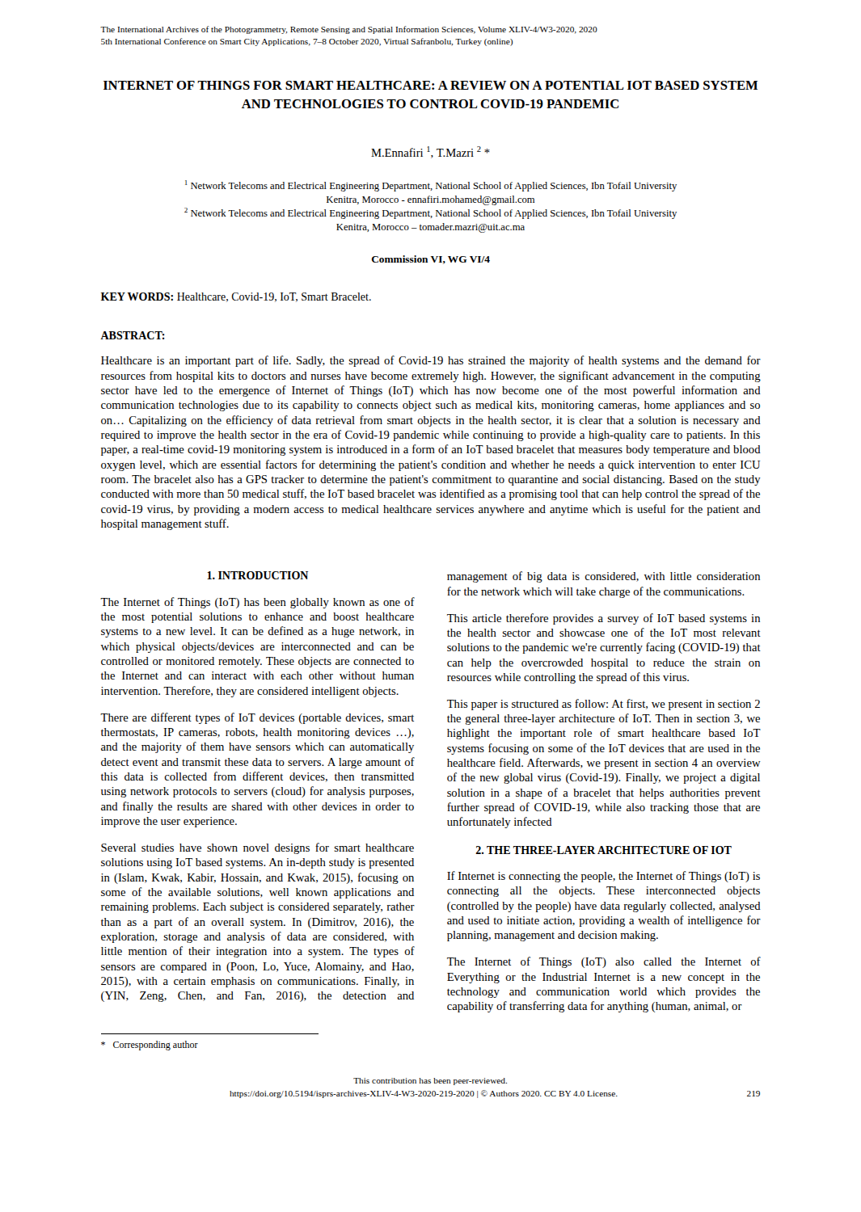The International Archives of the Photogrammetry, Remote Sensing and Spatial Information Sciences, Volume XLIV-4/W3-2020, 2020
5th International Conference on Smart City Applications, 7–8 October 2020, Virtual Safranbolu, Turkey (online)
Internet of Things for Smart Healthcare: A Review on a Potential IoT Based System and Technologies to Control Covid-19 Pandemic
M.Ennafiri 1, T.Mazri 2 *
1 Network Telecoms and Electrical Engineering Department, National School of Applied Sciences, Ibn Tofail University
Kenitra, Morocco - ennafiri.mohamed@gmail.com
2 Network Telecoms and Electrical Engineering Department, National School of Applied Sciences, Ibn Tofail University
Kenitra, Morocco – tomader.mazri@uit.ac.ma
Commission VI, WG VI/4
KEY WORDS: Healthcare, Covid-19, IoT, Smart Bracelet.
ABSTRACT:
Healthcare is an important part of life. Sadly, the spread of Covid-19 has strained the majority of health systems and the demand for resources from hospital kits to doctors and nurses have become extremely high. However, the significant advancement in the computing sector have led to the emergence of Internet of Things (IoT) which has now become one of the most powerful information and communication technologies due to its capability to connects object such as medical kits, monitoring cameras, home appliances and so on… Capitalizing on the efficiency of data retrieval from smart objects in the health sector, it is clear that a solution is necessary and required to improve the health sector in the era of Covid-19 pandemic while continuing to provide a high-quality care to patients. In this paper, a real-time covid-19 monitoring system is introduced in a form of an IoT based bracelet that measures body temperature and blood oxygen level, which are essential factors for determining the patient's condition and whether he needs a quick intervention to enter ICU room. The bracelet also has a GPS tracker to determine the patient's commitment to quarantine and social distancing. Based on the study conducted with more than 50 medical stuff, the IoT based bracelet was identified as a promising tool that can help control the spread of the covid-19 virus, by providing a modern access to medical healthcare services anywhere and anytime which is useful for the patient and hospital management stuff.
1. Introduction
The Internet of Things (IoT) has been globally known as one of the most potential solutions to enhance and boost healthcare systems to a new level. It can be defined as a huge network, in which physical objects/devices are interconnected and can be controlled or monitored remotely. These objects are connected to the Internet and can interact with each other without human intervention. Therefore, they are considered intelligent objects.
There are different types of IoT devices (portable devices, smart thermostats, IP cameras, robots, health monitoring devices …), and the majority of them have sensors which can automatically detect event and transmit these data to servers. A large amount of this data is collected from different devices, then transmitted using network protocols to servers (cloud) for analysis purposes, and finally the results are shared with other devices in order to improve the user experience.
Several studies have shown novel designs for smart healthcare solutions using IoT based systems. An in-depth study is presented in (Islam, Kwak, Kabir, Hossain, and Kwak, 2015), focusing on some of the available solutions, well known applications and remaining problems. Each subject is considered separately, rather than as a part of an overall system. In (Dimitrov, 2016), the exploration, storage and analysis of data are considered, with little mention of their integration into a system. The types of sensors are compared in (Poon, Lo, Yuce, Alomainy, and Hao, 2015), with a certain emphasis on communications. Finally, in (YIN, Zeng, Chen, and Fan, 2016), the detection and management of big data is considered, with little consideration for the network which will take charge of the communications.
This article therefore provides a survey of IoT based systems in the health sector and showcase one of the IoT most relevant solutions to the pandemic we're currently facing (COVID-19) that can help the overcrowded hospital to reduce the strain on resources while controlling the spread of this virus.
This paper is structured as follow: At first, we present in section 2 the general three-layer architecture of IoT. Then in section 3, we highlight the important role of smart healthcare based IoT systems focusing on some of the IoT devices that are used in the healthcare field. Afterwards, we present in section 4 an overview of the new global virus (Covid-19). Finally, we project a digital solution in a shape of a bracelet that helps authorities prevent further spread of COVID-19, while also tracking those that are unfortunately infected
2. The Three-Layer Architecture of IoT
If Internet is connecting the people, the Internet of Things (IoT) is connecting all the objects. These interconnected objects (controlled by the people) have data regularly collected, analysed and used to initiate action, providing a wealth of intelligence for planning, management and decision making.
The Internet of Things (IoT) also called the Internet of Everything or the Industrial Internet is a new concept in the technology and communication world which provides the capability of transferring data for anything (human, animal, or
* Corresponding author
This contribution has been peer-reviewed.
https://doi.org/10.5194/isprs-archives-XLIV-4-W3-2020-219-2020 | © Authors 2020. CC BY 4.0 License. 219